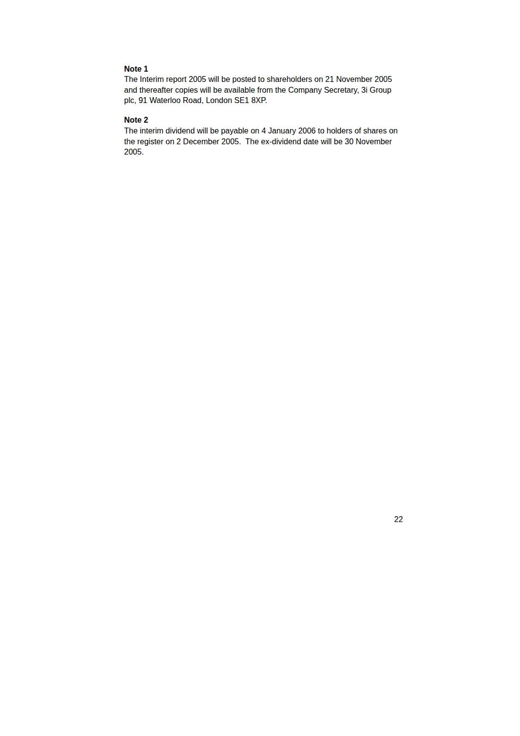Note 1
The Interim report 2005 will be posted to shareholders on 21 November 2005 and thereafter copies will be available from the Company Secretary, 3i Group plc, 91 Waterloo Road, London SE1 8XP.
Note 2
The interim dividend will be payable on 4 January 2006 to holders of shares on the register on 2 December 2005. The ex-dividend date will be 30 November 2005.
22